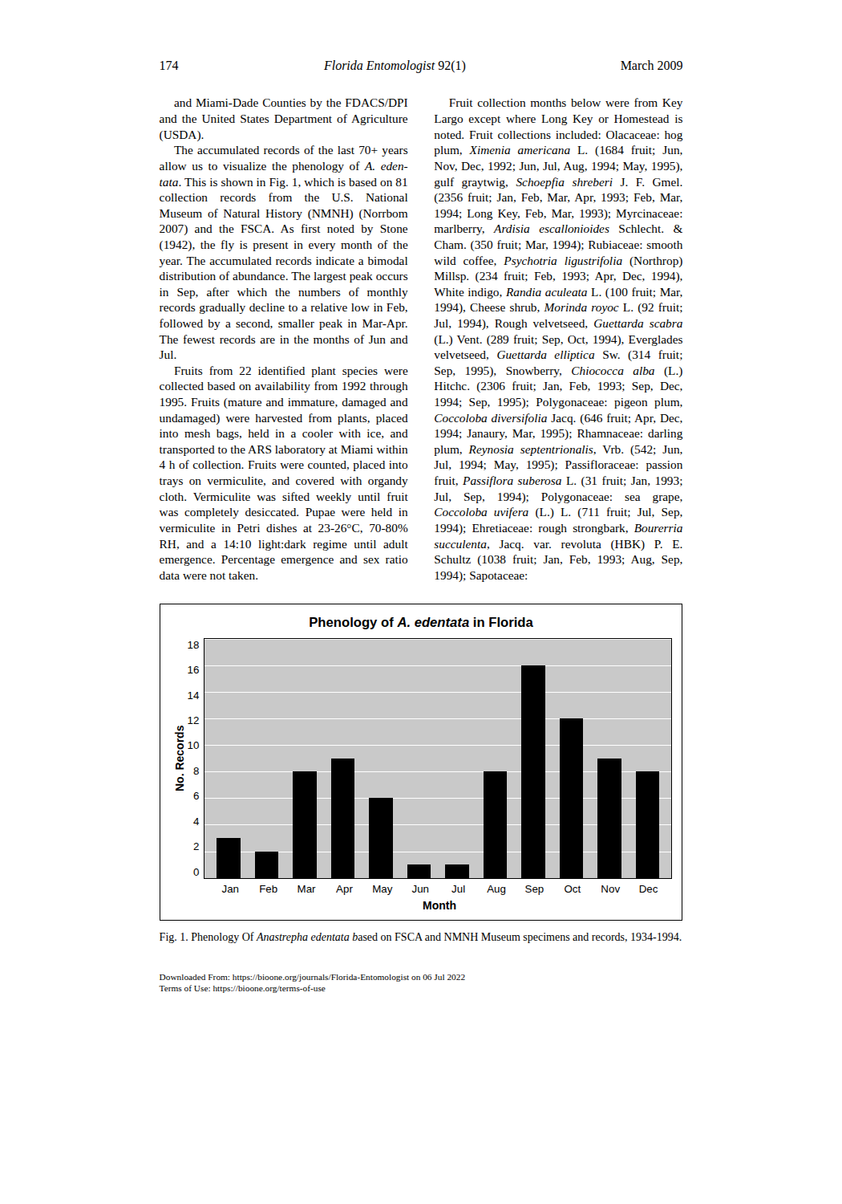174
Florida Entomologist 92(1)
March 2009
and Miami-Dade Counties by the FDACS/DPI and the United States Department of Agriculture (USDA).
The accumulated records of the last 70+ years allow us to visualize the phenology of A. edentata. This is shown in Fig. 1, which is based on 81 collection records from the U.S. National Museum of Natural History (NMNH) (Norrbom 2007) and the FSCA. As first noted by Stone (1942), the fly is present in every month of the year. The accumulated records indicate a bimodal distribution of abundance. The largest peak occurs in Sep, after which the numbers of monthly records gradually decline to a relative low in Feb, followed by a second, smaller peak in Mar-Apr. The fewest records are in the months of Jun and Jul.
Fruits from 22 identified plant species were collected based on availability from 1992 through 1995. Fruits (mature and immature, damaged and undamaged) were harvested from plants, placed into mesh bags, held in a cooler with ice, and transported to the ARS laboratory at Miami within 4 h of collection. Fruits were counted, placed into trays on vermiculite, and covered with organdy cloth. Vermiculite was sifted weekly until fruit was completely desiccated. Pupae were held in vermiculite in Petri dishes at 23-26°C, 70-80% RH, and a 14:10 light:dark regime until adult emergence. Percentage emergence and sex ratio data were not taken.
Fruit collection months below were from Key Largo except where Long Key or Homestead is noted. Fruit collections included: Olacaceae: hog plum, Ximenia americana L. (1684 fruit; Jun, Nov, Dec, 1992; Jun, Jul, Aug, 1994; May, 1995), gulf graytwig, Schoepfia shreberi J. F. Gmel. (2356 fruit; Jan, Feb, Mar, Apr, 1993; Feb, Mar, 1994; Long Key, Feb, Mar, 1993); Myrcinaceae: marlberry, Ardisia escallonioides Schlecht. & Cham. (350 fruit; Mar, 1994); Rubiaceae: smooth wild coffee, Psychotria ligustrifolia (Northrop) Millsp. (234 fruit; Feb, 1993; Apr, Dec, 1994), White indigo, Randia aculeata L. (100 fruit; Mar, 1994), Cheese shrub, Morinda royoc L. (92 fruit; Jul, 1994), Rough velvetseed, Guettarda scabra (L.) Vent. (289 fruit; Sep, Oct, 1994), Everglades velvetseed, Guettarda elliptica Sw. (314 fruit; Sep, 1995), Snowberry, Chiococca alba (L.) Hitchc. (2306 fruit; Jan, Feb, 1993; Sep, Dec, 1994; Sep, 1995); Polygonaceae: pigeon plum, Coccoloba diversifolia Jacq. (646 fruit; Apr, Dec, 1994; Janaury, Mar, 1995); Rhamnaceae: darling plum, Reynosia septentrionalis, Vrb. (542; Jun, Jul, 1994; May, 1995); Passifloraceae: passion fruit, Passiflora suberosa L. (31 fruit; Jan, 1993; Jul, Sep, 1994); Polygonaceae: sea grape, Coccoloba uvifera (L.) L. (711 fruit; Jul, Sep, 1994); Ehretiaceae: rough strongbark, Bourerria succulenta, Jacq. var. revoluta (HBK) P. E. Schultz (1038 fruit; Jan, Feb, 1993; Aug, Sep, 1994); Sapotaceae:
Phenology of A. edentata in Florida
No. Records
18
16
14
12
10
8
6
4
2
0
Jan Feb Mar Apr May Jun Jul Aug Sep Oct Nov Dec
Month
Fig. 1. Phenology Of Anastrepha edentata based on FSCA and NMNH Museum specimens and records, 1934-1994.
Downloaded From: https://bioone.org/journals/Florida-Entomologist on 06 Jul 2022
Terms of Use: https://bioone.org/terms-of-use